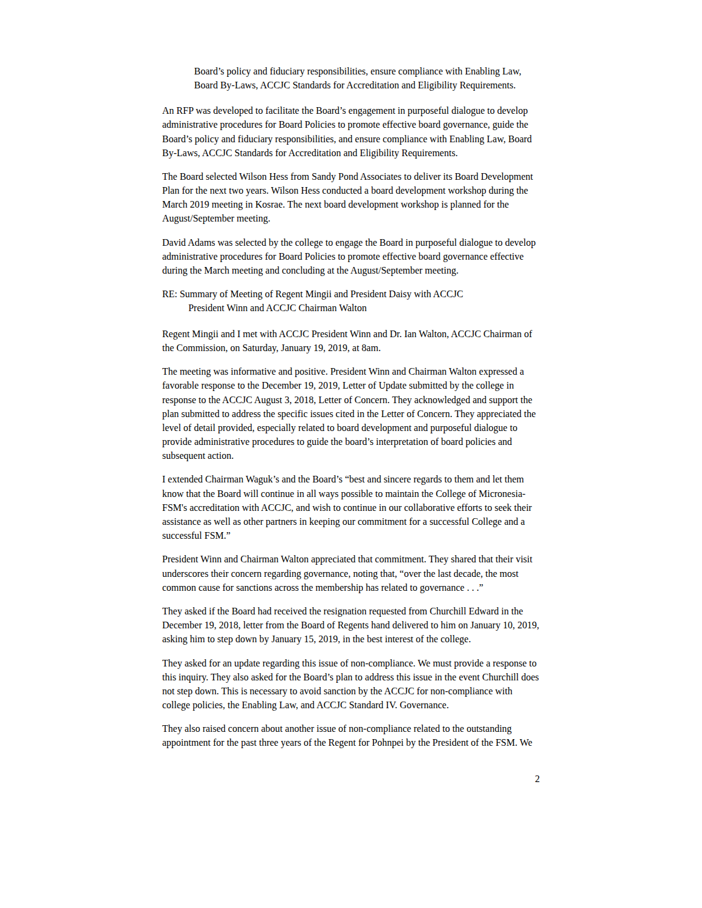Board’s policy and fiduciary responsibilities, ensure compliance with Enabling Law, Board By-Laws, ACCJC Standards for Accreditation and Eligibility Requirements.
An RFP was developed to facilitate the Board’s engagement in purposeful dialogue to develop administrative procedures for Board Policies to promote effective board governance, guide the Board’s policy and fiduciary responsibilities, and ensure compliance with Enabling Law, Board By-Laws, ACCJC Standards for Accreditation and Eligibility Requirements.
The Board selected Wilson Hess from Sandy Pond Associates to deliver its Board Development Plan for the next two years. Wilson Hess conducted a board development workshop during the March 2019 meeting in Kosrae. The next board development workshop is planned for the August/September meeting.
David Adams was selected by the college to engage the Board in purposeful dialogue to develop administrative procedures for Board Policies to promote effective board governance effective during the March meeting and concluding at the August/September meeting.
RE: Summary of Meeting of Regent Mingii and President Daisy with ACCJC
President Winn and ACCJC Chairman Walton
Regent Mingii and I met with ACCJC President Winn and Dr. Ian Walton, ACCJC Chairman of the Commission, on Saturday, January 19, 2019, at 8am.
The meeting was informative and positive. President Winn and Chairman Walton expressed a favorable response to the December 19, 2019, Letter of Update submitted by the college in response to the ACCJC August 3, 2018, Letter of Concern. They acknowledged and support the plan submitted to address the specific issues cited in the Letter of Concern. They appreciated the level of detail provided, especially related to board development and purposeful dialogue to provide administrative procedures to guide the board’s interpretation of board policies and subsequent action.
I extended Chairman Waguk’s and the Board’s “best and sincere regards to them and let them know that the Board will continue in all ways possible to maintain the College of Micronesia-FSM's accreditation with ACCJC, and wish to continue in our collaborative efforts to seek their assistance as well as other partners in keeping our commitment for a successful College and a successful FSM.”
President Winn and Chairman Walton appreciated that commitment. They shared that their visit underscores their concern regarding governance, noting that, “over the last decade, the most common cause for sanctions across the membership has related to governance . . .”
They asked if the Board had received the resignation requested from Churchill Edward in the December 19, 2018, letter from the Board of Regents hand delivered to him on January 10, 2019, asking him to step down by January 15, 2019, in the best interest of the college.
They asked for an update regarding this issue of non-compliance. We must provide a response to this inquiry. They also asked for the Board’s plan to address this issue in the event Churchill does not step down. This is necessary to avoid sanction by the ACCJC for non-compliance with college policies, the Enabling Law, and ACCJC Standard IV. Governance.
They also raised concern about another issue of non-compliance related to the outstanding appointment for the past three years of the Regent for Pohnpei by the President of the FSM. We
2